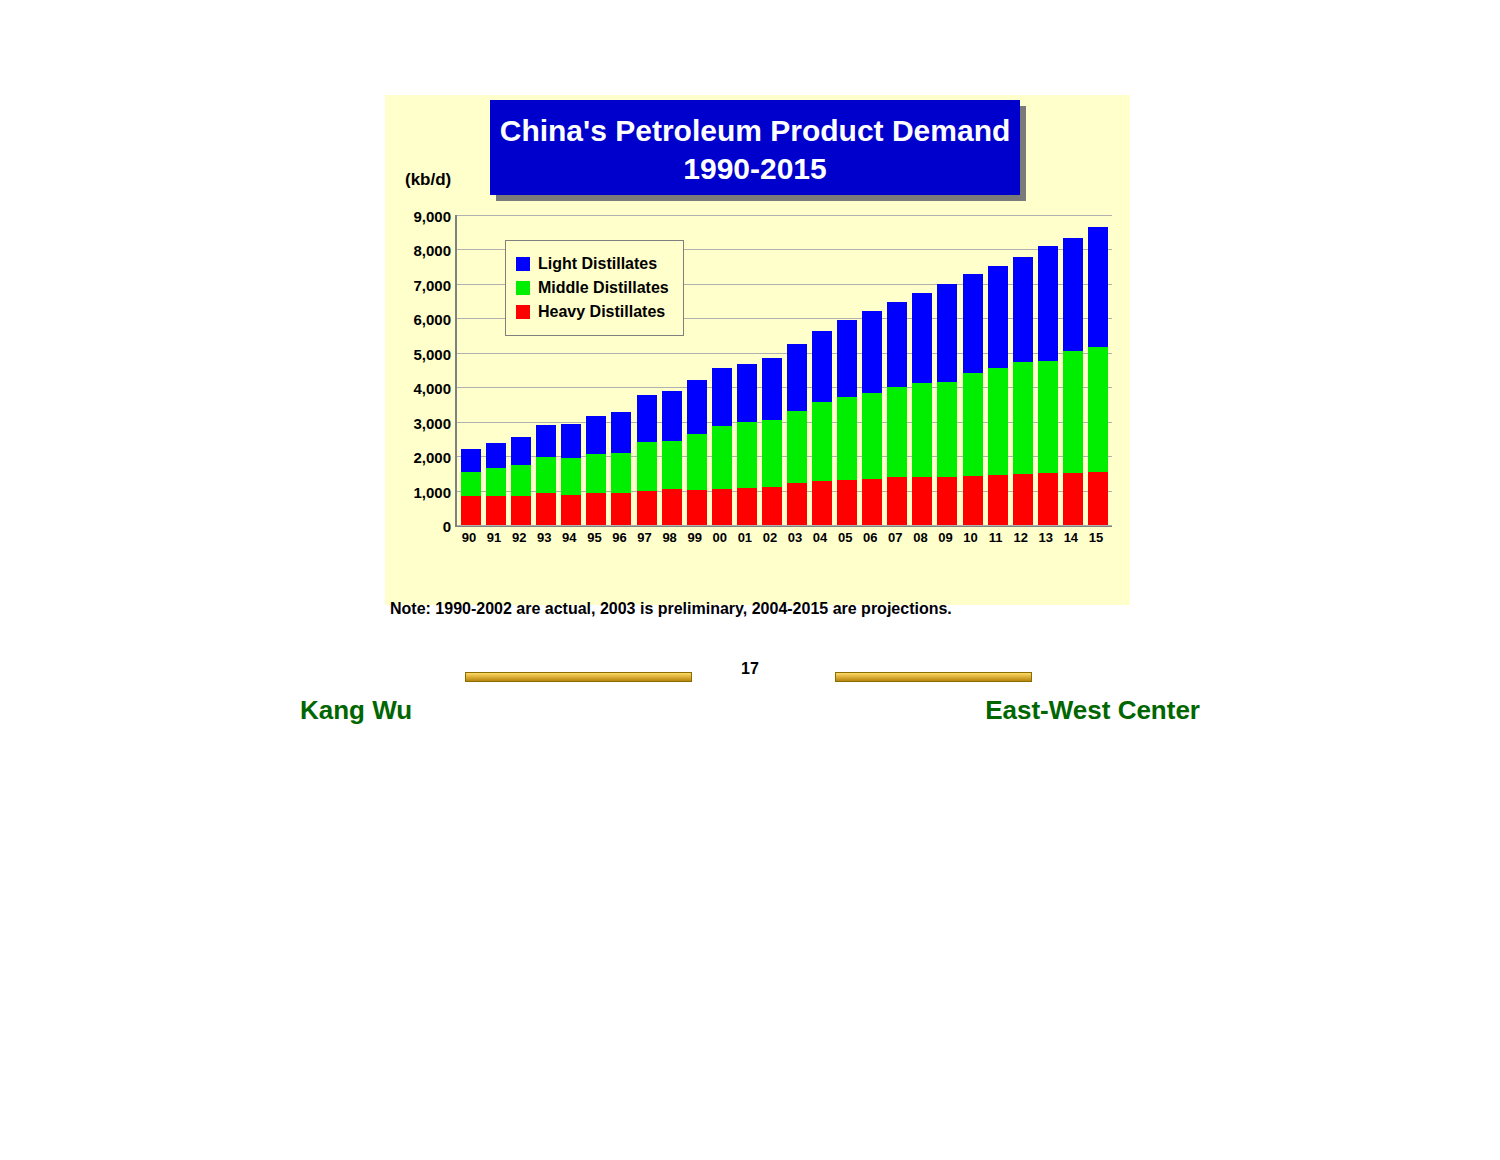China's Petroleum Product Demand
1990-2015
(kb/d)
9,000
8,000
7,000
6,000
5,000
4,000
3,000
2,000
1,000
0
Light Distillates
Middle Distillates
Heavy Distillates
909192939495 969798990001 020304050607 080910111213 1415
Note: 1990-2002 are actual, 2003 is preliminary, 2004-2015 are projections.
17
Kang Wu
East-West Center